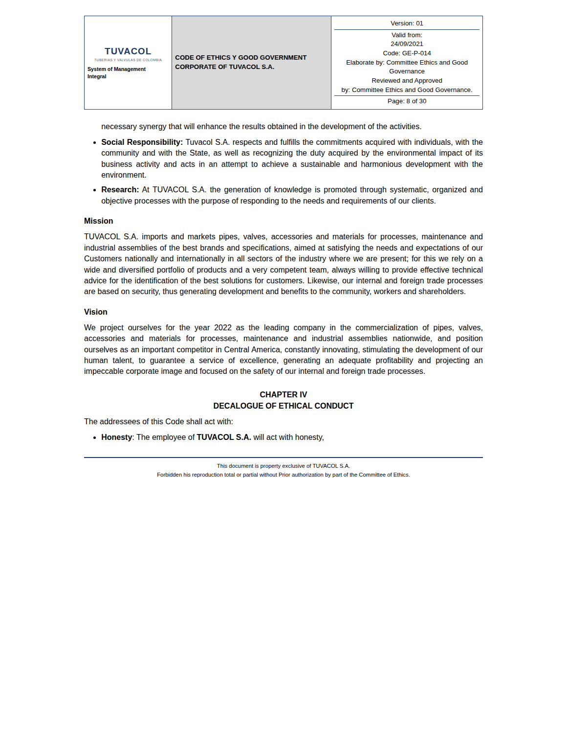| TUVACOL TUBERIAS Y VALVULAS DE COLOMBIA System of Management Integral | CODE OF ETHICS Y GOOD GOVERNMENT CORPORATE OF TUVACOL S.A. | / Version: 01 / / Valid from: 24/09/2021 Code: GE-P-014 Elaborate by: Committee Ethics and Good Governance Reviewed and Approved by: Committee Ethics and Good Governance. / / Page: 8 of 30 / |
necessary synergy that will enhance the results obtained in the development of the activities.
Social Responsibility: Tuvacol S.A. respects and fulfills the commitments acquired with individuals, with the community and with the State, as well as recognizing the duty acquired by the environmental impact of its business activity and acts in an attempt to achieve a sustainable and harmonious development with the environment.
Research: At TUVACOL S.A. the generation of knowledge is promoted through systematic, organized and objective processes with the purpose of responding to the needs and requirements of our clients.
Mission
TUVACOL S.A. imports and markets pipes, valves, accessories and materials for processes, maintenance and industrial assemblies of the best brands and specifications, aimed at satisfying the needs and expectations of our Customers nationally and internationally in all sectors of the industry where we are present; for this we rely on a wide and diversified portfolio of products and a very competent team, always willing to provide effective technical advice for the identification of the best solutions for customers. Likewise, our internal and foreign trade processes are based on security, thus generating development and benefits to the community, workers and shareholders.
Vision
We project ourselves for the year 2022 as the leading company in the commercialization of pipes, valves, accessories and materials for processes, maintenance and industrial assemblies nationwide, and position ourselves as an important competitor in Central America, constantly innovating, stimulating the development of our human talent, to guarantee a service of excellence, generating an adequate profitability and projecting an impeccable corporate image and focused on the safety of our internal and foreign trade processes.
CHAPTER IV
DECALOGUE OF ETHICAL CONDUCT
The addressees of this Code shall act with:
Honesty: The employee of TUVACOL S.A. will act with honesty,
This document is property exclusive of TUVACOL S.A.
Forbidden his reproduction total or partial without Prior authorization by part of the Committee of Ethics.